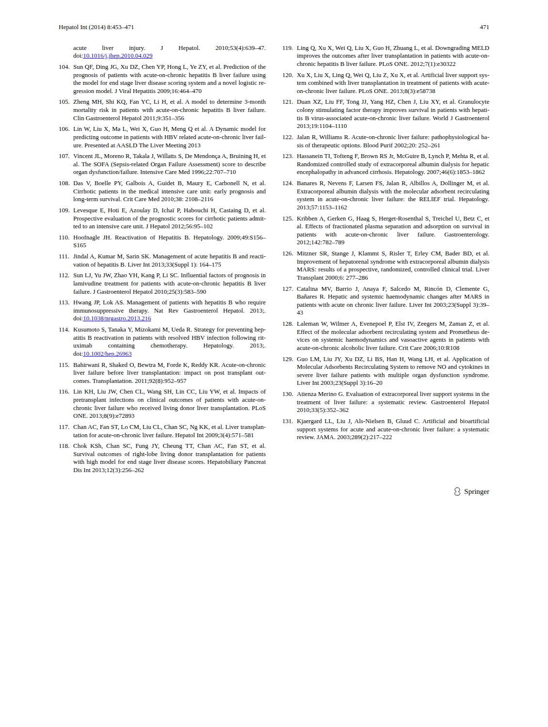Hepatol Int (2014) 8:453–471
471
acute liver injury. J Hepatol. 2010;53(4):639–47. doi:10.1016/j.jhep.2010.04.029
104. Sun QF, Ding JG, Xu DZ, Chen YP, Hong L, Ye ZY, et al. Prediction of the prognosis of patients with acute-on-chronic hepatitis B liver failure using the model for end stage liver disease scoring system and a novel logistic regression model. J Viral Hepatitis 2009;16:464–470
105. Zheng MH, Shi KQ, Fan YC, Li H, et al. A model to determine 3-month mortality risk in patients with acute-on-chronic hepatitis B liver failure. Clin Gastroenterol Hepatol 2011;9:351–356
106. Lin W, Liu X, Ma L, Wei X, Guo H, Meng Q et al. A Dynamic model for predicting outcome in patients with HBV related acute-on-chronic liver failure. Presented at AASLD The Liver Meeting 2013
107. Vincent JL, Moreno R, Takala J, Willatts S, De Mendonça A, Bruining H, et al. The SOFA (Sepsis-related Organ Failure Assessment) score to describe organ dysfunction/failure. Intensive Care Med 1996;22:707–710
108. Das V, Boelle PY, Galbois A, Guidet B, Maury E, Carbonell N, et al. Cirrhotic patients in the medical intensive care unit: early prognosis and long-term survival. Crit Care Med 2010;38: 2108–2116
109. Levesque E, Hoti E, Azoulay D, Ichaï P, Habouchi H, Castaing D, et al. Prospective evaluation of the prognostic scores for cirrhotic patients admitted to an intensive care unit. J Hepatol 2012;56:95–102
110. Hoofnagle JH. Reactivation of Hepatitis B. Hepatology. 2009;49:S156–S165
111. Jindal A, Kumar M, Sarin SK. Management of acute hepatitis B and reactivation of hepatitis B. Liver Int 2013;33(Suppl 1): 164–175
112. Sun LJ, Yu JW, Zhao YH, Kang P, Li SC. Influential factors of prognosis in lamivudine treatment for patients with acute-on-chronic hepatitis B liver failure. J Gastroenterol Hepatol 2010;25(3):583–590
113. Hwang JP, Lok AS. Management of patients with hepatitis B who require immunosuppressive therapy. Nat Rev Gastroenterol Hepatol. 2013;. doi:10.1038/nrgastro.2013.216
114. Kusumoto S, Tanaka Y, Mizokami M, Ueda R. Strategy for preventing hepatitis B reactivation in patients with resolved HBV infection following rituximab containing chemotherapy. Hepatology. 2013;. doi:10.1002/hep.26963
115. Bahirwani R, Shaked O, Bewtra M, Forde K, Reddy KR. Acute-on-chronic liver failure before liver transplantation: impact on post transplant outcomes. Transplantation. 2011;92(8):952–957
116. Lin KH, Liu JW, Chen CL, Wang SH, Lin CC, Liu YW, et al. Impacts of pretransplant infections on clinical outcomes of patients with acute-on-chronic liver failure who received living donor liver transplantation. PLoS ONE. 2013;8(9):e72893
117. Chan AC, Fan ST, Lo CM, Liu CL, Chan SC, Ng KK, et al. Liver transplantation for acute-on-chronic liver failure. Hepatol Int 2009;3(4):571–581
118. Chok KSh, Chan SC, Fung JY, Cheung TT, Chan AC, Fan ST, et al. Survival outcomes of right-lobe living donor transplantation for patients with high model for end stage liver disease scores. Hepatobiliary Pancreat Dis Int 2013;12(3):256–262
119. Ling Q, Xu X, Wei Q, Liu X, Guo H, Zhuang L, et al. Downgrading MELD improves the outcomes after liver transplantation in patients with acute-on-chronic hepatitis B liver failure. PLoS ONE. 2012;7(1):e30322
120. Xu X, Liu X, Ling Q, Wei Q, Liu Z, Xu X, et al. Artificial liver support system combined with liver transplantation in treatment of patients with acute-on-chronic liver failure. PLoS ONE. 2013;8(3):e58738
121. Duan XZ, Liu FF, Tong JJ, Yang HZ, Chen J, Liu XY, et al. Granulocyte colony stimulating factor therapy improves survival in patients with hepatitis B virus-associated acute-on-chronic liver failure. World J Gastroenterol 2013;19:1104–1110
122. Jalan R, Williams R. Acute-on-chronic liver failure: pathophysiological basis of therapeutic options. Blood Purif 2002;20: 252–261
123. Hassanein TI, Tofteng F, Brown RS Jr, McGuire B, Lynch P, Mehta R, et al. Randomized controlled study of extracorporeal albumin dialysis for hepatic encephalopathy in advanced cirrhosis. Hepatology. 2007;46(6):1853–1862
124. Banares R, Nevens F, Larsen FS, Jalan R, Albillos A, Dollinger M, et al. Extracorporeal albumin dialysis with the molecular adsorbent recirculating system in acute-on-chronic liver failure: the RELIEF trial. Hepatology. 2013;57:1153–1162
125. Kribben A, Gerken G, Haag S, Herget-Rosenthal S, Treichel U, Betz C, et al. Effects of fractionated plasma separation and adsorption on survival in patients with acute-on-chronic liver failure. Gastroenterology. 2012;142:782–789
126. Mitzner SR, Stange J, Klammt S, Risler T, Erley CM, Bader BD, et al. Improvement of hepatorenal syndrome with extracorporeal albumin dialysis MARS: results of a prospective, randomized, controlled clinical trial. Liver Transplant 2000;6: 277–286
127. Catalina MV, Barrio J, Anaya F, Salcedo M, Rincón D, Clemente G, Bañares R. Hepatic and systemic haemodynamic changes after MARS in patients with acute on chronic liver failure. Liver Int 2003;23(Suppl 3):39–43
128. Laleman W, Wilmer A, Evenepoel P, Elst IV, Zeegers M, Zaman Z, et al. Effect of the molecular adsorbent recirculating system and Prometheus devices on systemic haemodynamics and vasoactive agents in patients with acute-on-chronic alcoholic liver failure. Crit Care 2006;10:R108
129. Guo LM, Liu JY, Xu DZ, Li BS, Han H, Wang LH, et al. Application of Molecular Adsorbents Recirculating System to remove NO and cytokines in severe liver failure patients with multiple organ dysfunction syndrome. Liver Int 2003;23(Suppl 3):16–20
130. Atienza Merino G. Evaluation of extracorporeal liver support systems in the treatment of liver failure: a systematic review. Gastroenterol Hepatol 2010;33(5):352–362
131. Kjaergard LL, Liu J, Als-Nielsen B, Gluud C. Artificial and bioartificial support systems for acute and acute-on-chronic liver failure: a systematic review. JAMA. 2003;289(2):217–222
Springer